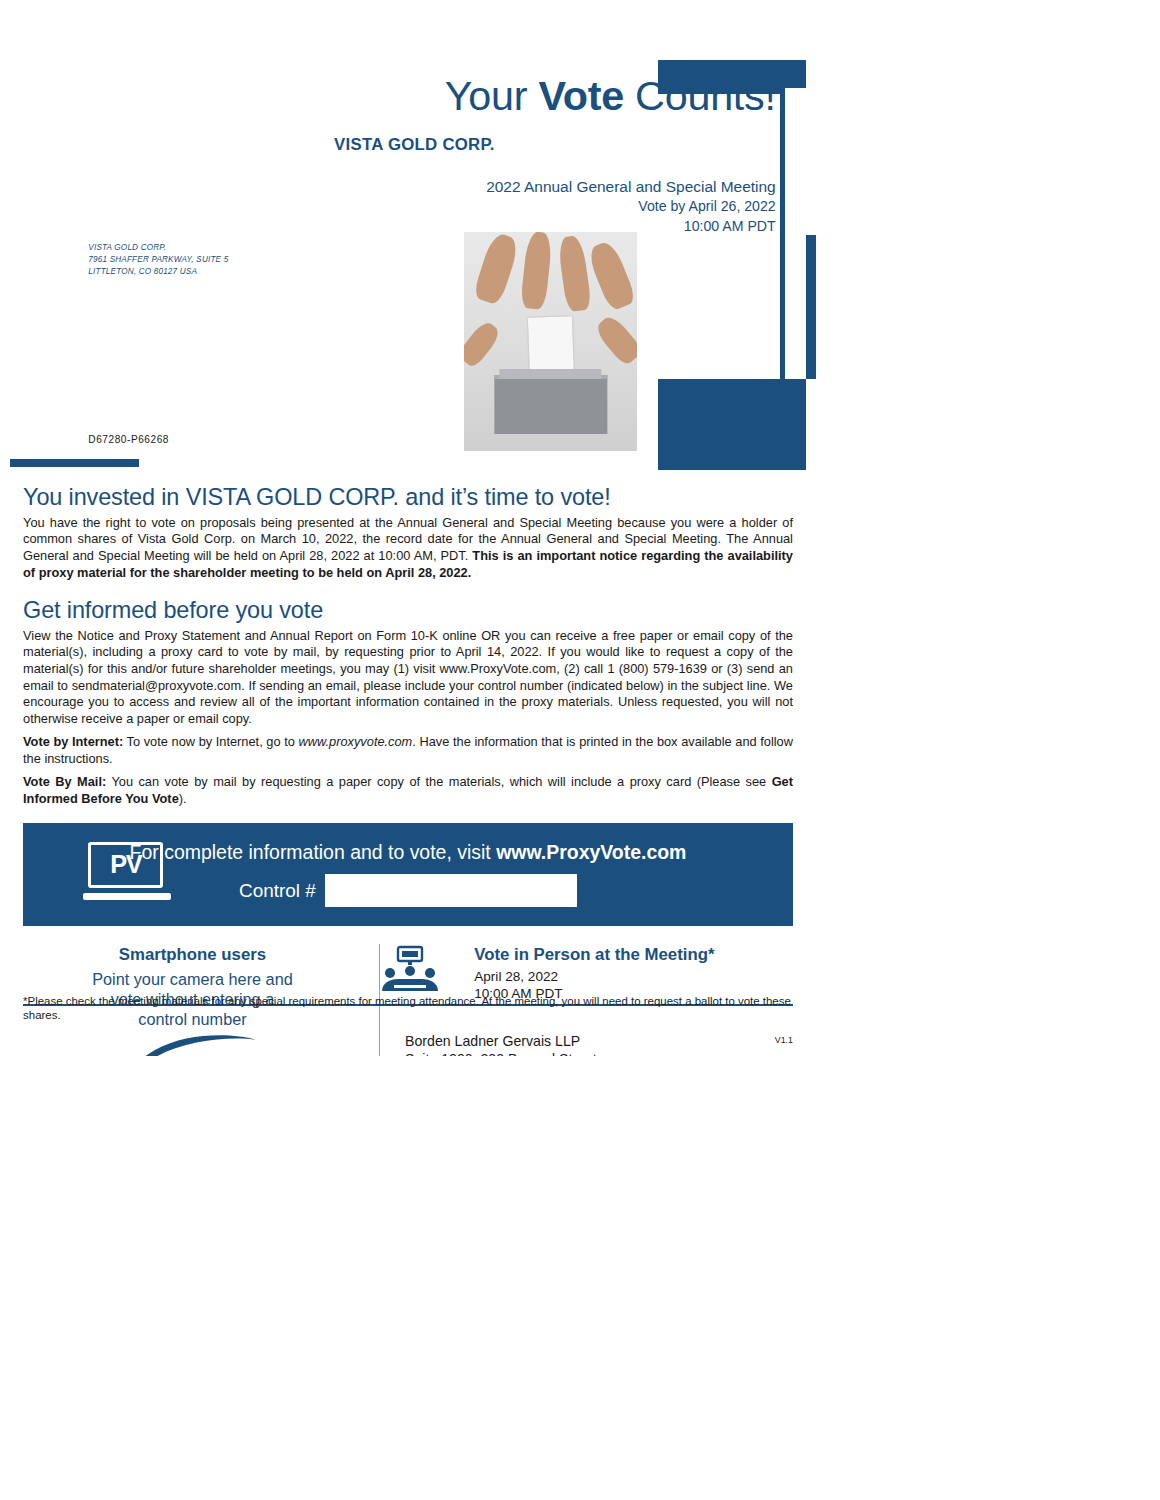Your Vote Counts!
VISTA GOLD CORP.
2022 Annual General and Special Meeting
Vote by April 26, 2022
10:00 AM PDT
VISTA GOLD CORP.
7961 SHAFFER PARKWAY, SUITE 5
LITTLETON, CO 80127 USA
D67280-P66268
You invested in VISTA GOLD CORP. and it’s time to vote!
You have the right to vote on proposals being presented at the Annual General and Special Meeting because you were a holder of common shares of Vista Gold Corp. on March 10, 2022, the record date for the Annual General and Special Meeting. The Annual General and Special Meeting will be held on April 28, 2022 at 10:00 AM, PDT. This is an important notice regarding the availability of proxy material for the shareholder meeting to be held on April 28, 2022.
Get informed before you vote
View the Notice and Proxy Statement and Annual Report on Form 10-K online OR you can receive a free paper or email copy of the material(s), including a proxy card to vote by mail, by requesting prior to April 14, 2022. If you would like to request a copy of the material(s) for this and/or future shareholder meetings, you may (1) visit www.ProxyVote.com, (2) call 1 (800) 579-1639 or (3) send an email to sendmaterial@proxyvote.com. If sending an email, please include your control number (indicated below) in the subject line. We encourage you to access and review all of the important information contained in the proxy materials. Unless requested, you will not otherwise receive a paper or email copy.
Vote by Internet: To vote now by Internet, go to www.proxyvote.com. Have the information that is printed in the box available and follow the instructions.
Vote By Mail: You can vote by mail by requesting a paper copy of the materials, which will include a proxy card (Please see Get Informed Before You Vote).
PV
For complete information and to vote, visit www.ProxyVote.com
Control #
Smartphone users
Point your camera here and
vote without entering a
control number
Vote in Person at the Meeting*
April 28, 2022
10:00 AM PDT
Borden Ladner Gervais LLP
Suite 1200, 200 Burrard Street
Vancouver, British Columbia
*Please check the meeting materials for any special requirements for meeting attendance. At the meeting, you will need to request a ballot to vote these shares.
V1.1